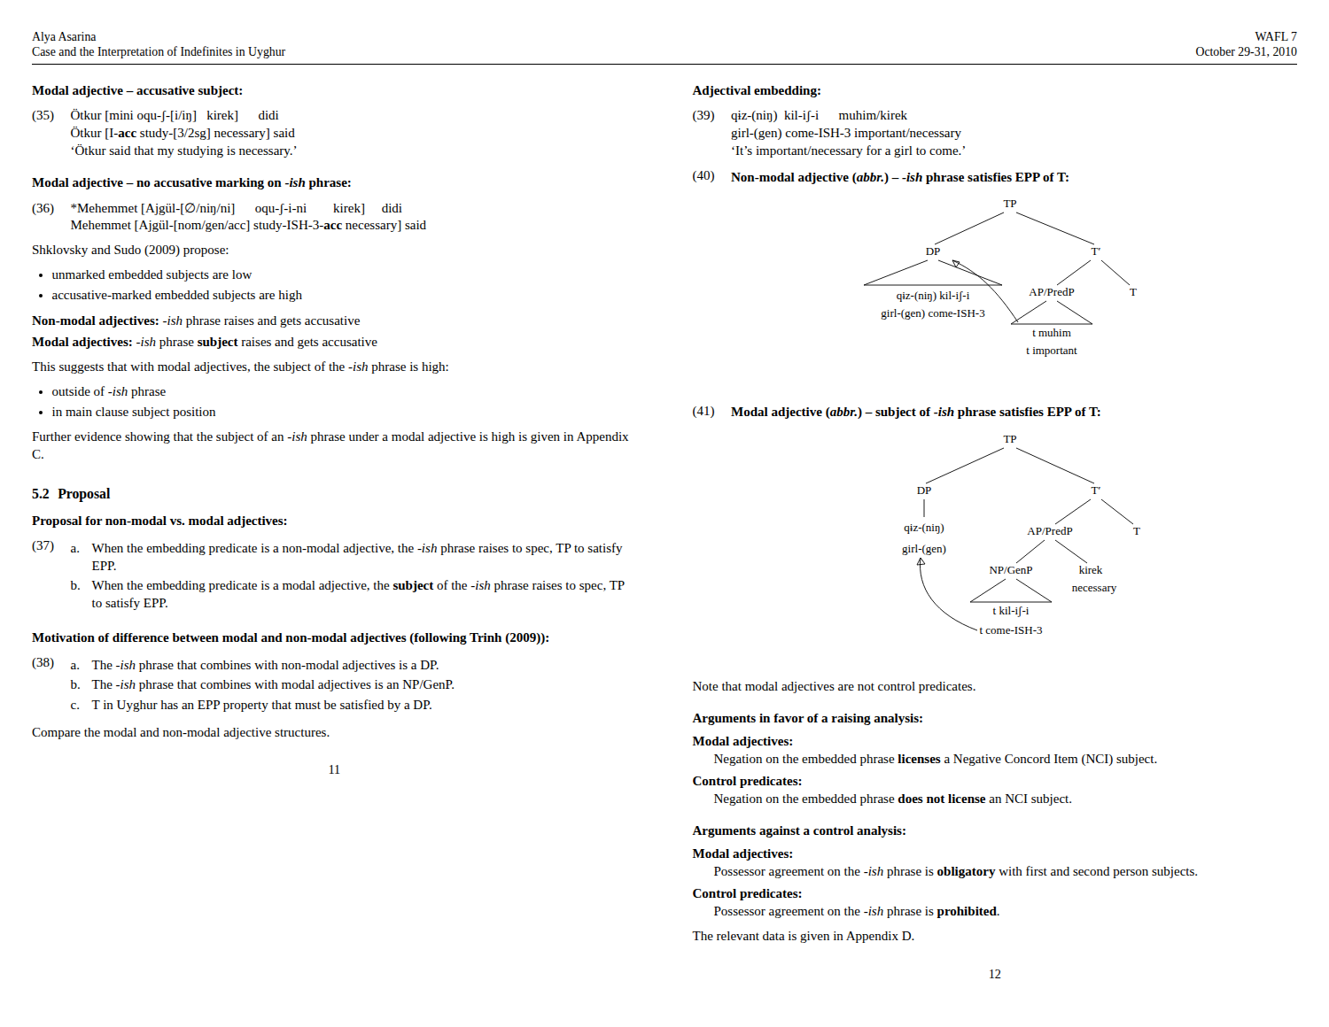Alya Asarina
Case and the Interpretation of Indefinites in Uyghur
WAFL 7
October 29-31, 2010
Modal adjective – accusative subject:
(35)
Ötkur [mini oqu-ʃ-[i/iŋ] kirek] didi
Ötkur [I-acc study-[3/2sg] necessary] said
‘Ötkur said that my studying is necessary.’
Modal adjective – no accusative marking on -ish phrase:
(36)
*Mehemmet [Ajgül-[∅/niŋ/ni] oqu-ʃ-i-ni kirek] didi
Mehemmet [Ajgül-[nom/gen/acc] study-ISH-3-acc necessary] said
Shklovsky and Sudo (2009) propose:
unmarked embedded subjects are low
accusative-marked embedded subjects are high
Non-modal adjectives: -ish phrase raises and gets accusative
Modal adjectives: -ish phrase subject raises and gets accusative
This suggests that with modal adjectives, the subject of the -ish phrase is high:
outside of -ish phrase
in main clause subject position
Further evidence showing that the subject of an -ish phrase under a modal adjective is high is given in Appendix C.
5.2 Proposal
Proposal for non-modal vs. modal adjectives:
(37)
a.
When the embedding predicate is a non-modal adjective, the -ish phrase raises to spec, TP to satisfy EPP.
b.
When the embedding predicate is a modal adjective, the subject of the -ish phrase raises to spec, TP to satisfy EPP.
Motivation of difference between modal and non-modal adjectives (following Trinh (2009)):
(38)
a.
The -ish phrase that combines with non-modal adjectives is a DP.
b.
The -ish phrase that combines with modal adjectives is an NP/GenP.
c.
T in Uyghur has an EPP property that must be satisfied by a DP.
Compare the modal and non-modal adjective structures.
11
Adjectival embedding:
(39)
qɨz-(niŋ) kil-iʃ-i muhim/kirek
girl-(gen) come-ISH-3 important/necessary
‘It’s important/necessary for a girl to come.’
(40)
Non-modal adjective (abbr.) – -ish phrase satisfies EPP of T:
TP DP T′ qɨz-(niŋ) kil-iʃ-i girl-(gen) come-ISH-3 AP/PredP T t muhim t important
(41)
Modal adjective (abbr.) – subject of -ish phrase satisfies EPP of T:
TP DP T′ qɨz-(niŋ) girl-(gen) AP/PredP T NP/GenP kirek necessary t kil-iʃ-i t come-ISH-3
Note that modal adjectives are not control predicates.
Arguments in favor of a raising analysis:
Modal adjectives:
Negation on the embedded phrase licenses a Negative Concord Item (NCI) subject.
Control predicates:
Negation on the embedded phrase does not license an NCI subject.
Arguments against a control analysis:
Modal adjectives:
Possessor agreement on the -ish phrase is obligatory with first and second person subjects.
Control predicates:
Possessor agreement on the -ish phrase is prohibited.
The relevant data is given in Appendix D.
12